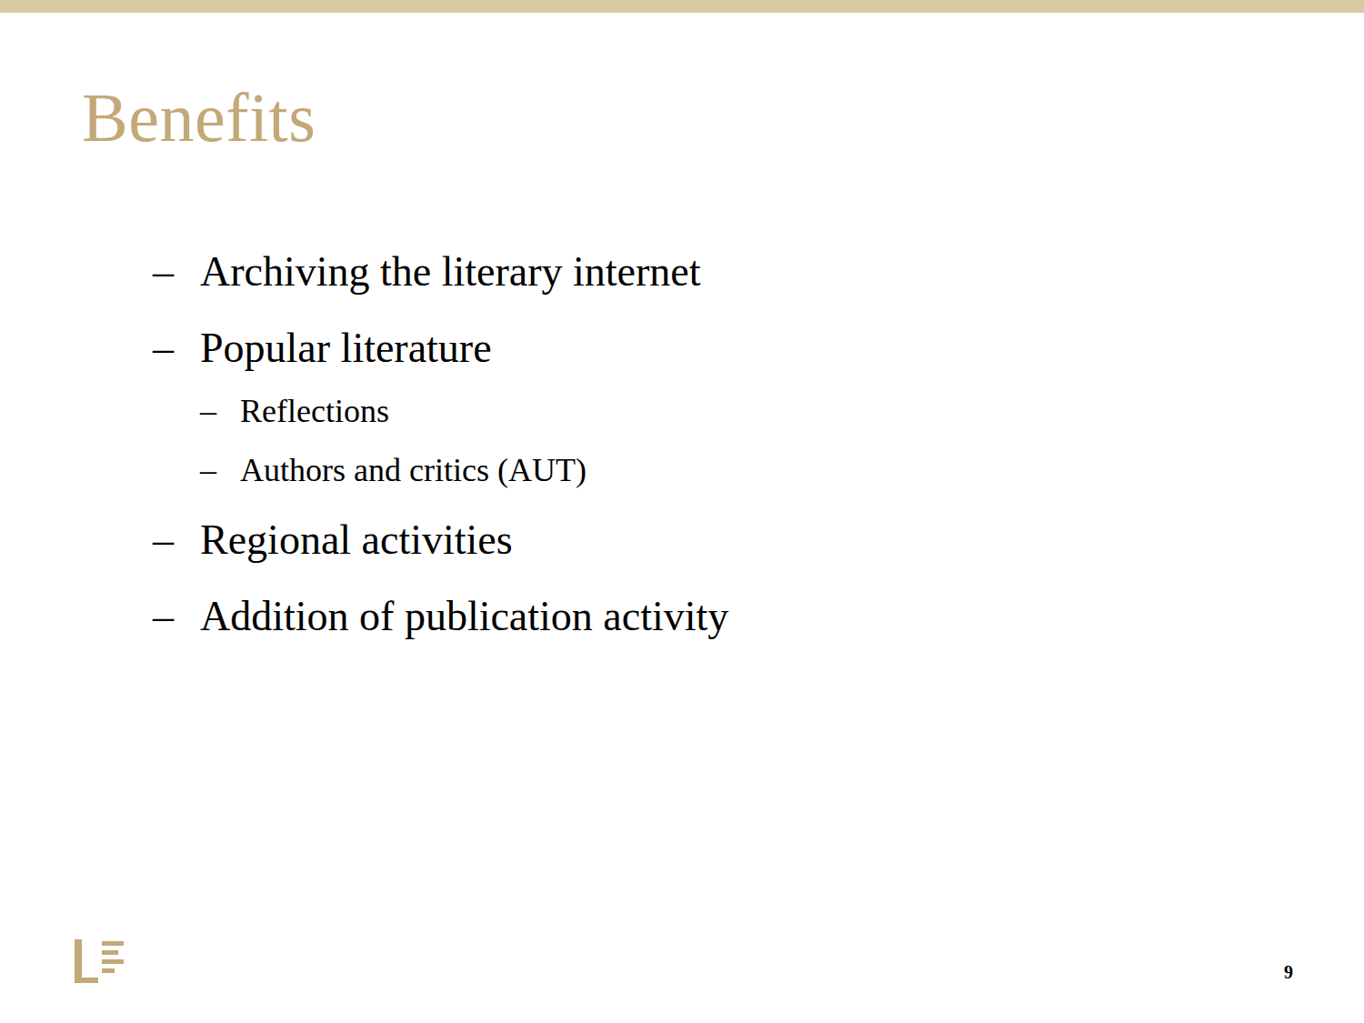Benefits
Archiving the literary internet
Popular literature
Reflections
Authors and critics (AUT)
Regional activities
Addition of publication activity
9